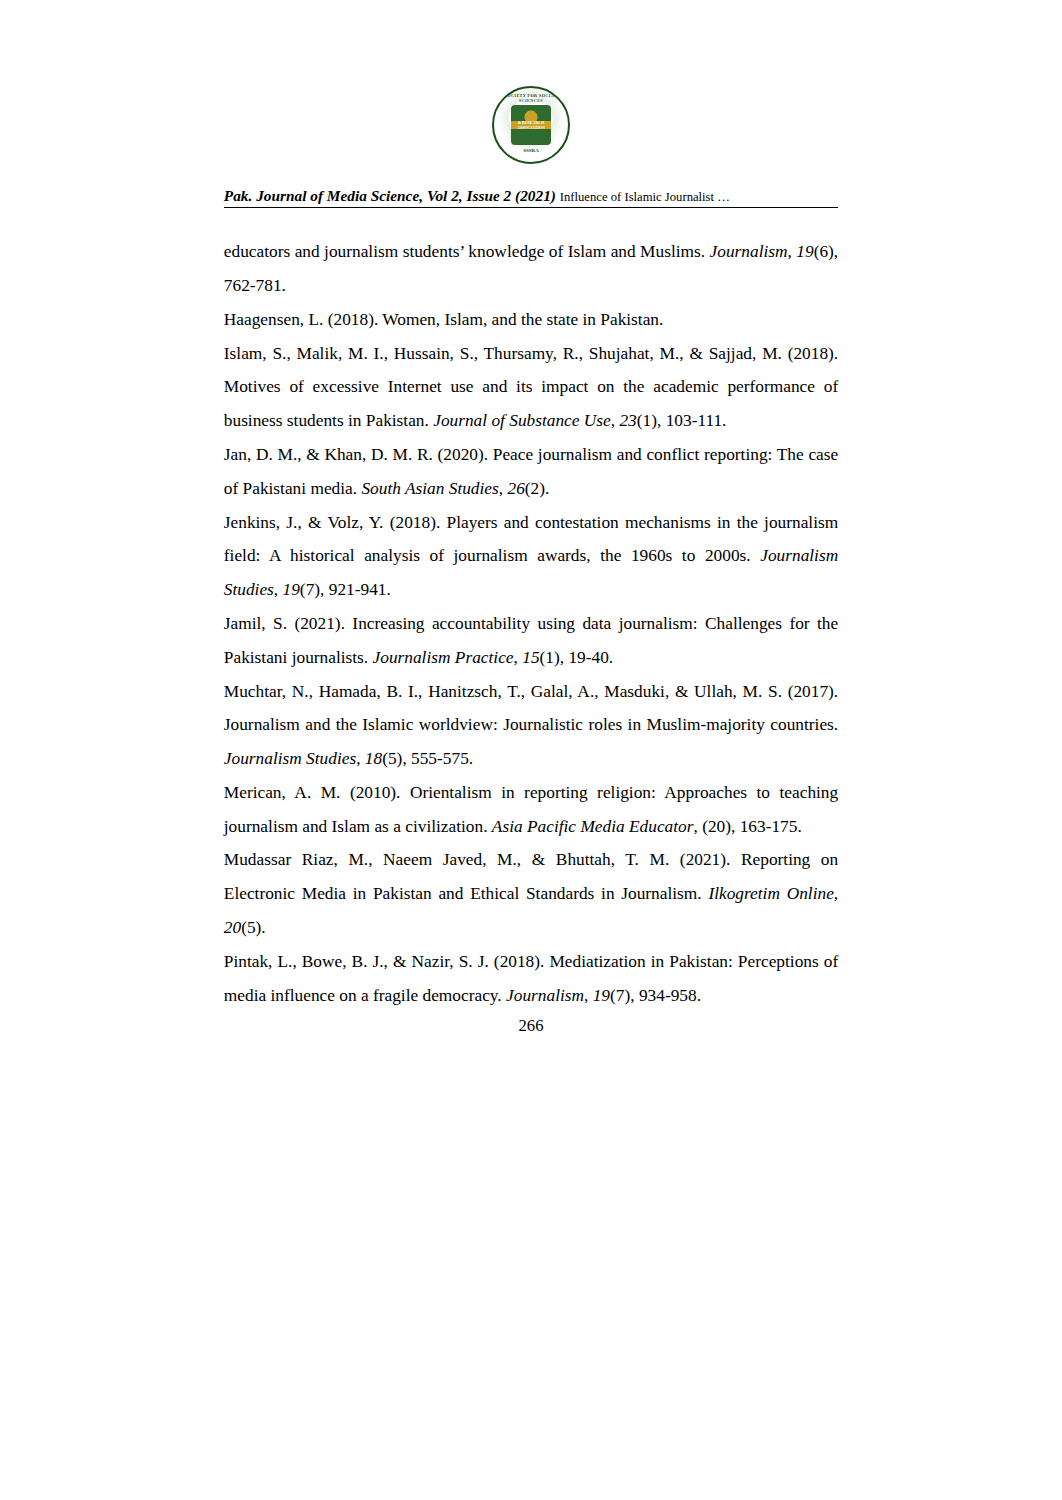SOCIETY FOR SOCIAL SCIENCES
& RESEARCH
ASSOCIATION
SSSRA
Pak. Journal of Media Science, Vol 2, Issue 2 (2021) Influence of Islamic Journalist …
educators and journalism students’ knowledge of Islam and Muslims. Journalism, 19(6), 762-781.
Haagensen, L. (2018). Women, Islam, and the state in Pakistan.
Islam, S., Malik, M. I., Hussain, S., Thursamy, R., Shujahat, M., & Sajjad, M. (2018). Motives of excessive Internet use and its impact on the academic performance of business students in Pakistan. Journal of Substance Use, 23(1), 103-111.
Jan, D. M., & Khan, D. M. R. (2020). Peace journalism and conflict reporting: The case of Pakistani media. South Asian Studies, 26(2).
Jenkins, J., & Volz, Y. (2018). Players and contestation mechanisms in the journalism field: A historical analysis of journalism awards, the 1960s to 2000s. Journalism Studies, 19(7), 921-941.
Jamil, S. (2021). Increasing accountability using data journalism: Challenges for the Pakistani journalists. Journalism Practice, 15(1), 19-40.
Muchtar, N., Hamada, B. I., Hanitzsch, T., Galal, A., Masduki, & Ullah, M. S. (2017). Journalism and the Islamic worldview: Journalistic roles in Muslim-majority countries. Journalism Studies, 18(5), 555-575.
Merican, A. M. (2010). Orientalism in reporting religion: Approaches to teaching journalism and Islam as a civilization. Asia Pacific Media Educator, (20), 163-175.
Mudassar Riaz, M., Naeem Javed, M., & Bhuttah, T. M. (2021). Reporting on Electronic Media in Pakistan and Ethical Standards in Journalism. Ilkogretim Online, 20(5).
Pintak, L., Bowe, B. J., & Nazir, S. J. (2018). Mediatization in Pakistan: Perceptions of media influence on a fragile democracy. Journalism, 19(7), 934-958.
266